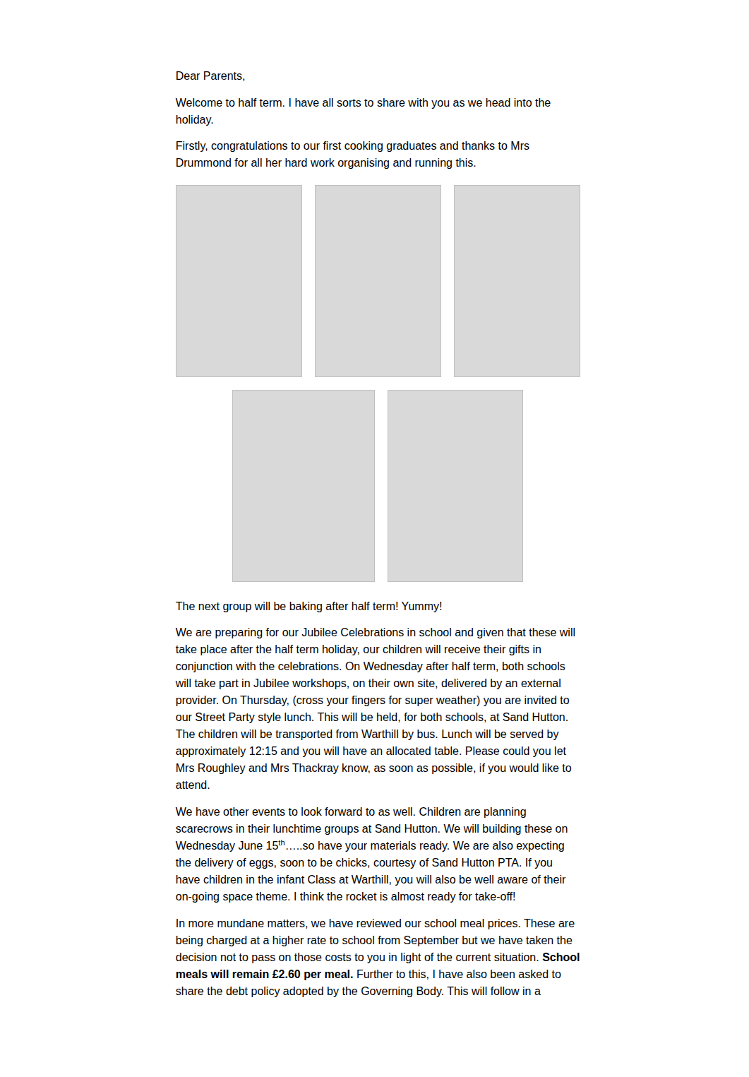Dear Parents,
Welcome to half term. I have all sorts to share with you as we head into the holiday.
Firstly, congratulations to our first cooking graduates and thanks to Mrs Drummond for all her hard work organising and running this.
The next group will be baking after half term! Yummy!
We are preparing for our Jubilee Celebrations in school and given that these will take place after the half term holiday, our children will receive their gifts in conjunction with the celebrations. On Wednesday after half term, both schools will take part in Jubilee workshops, on their own site, delivered by an external provider. On Thursday, (cross your fingers for super weather) you are invited to our Street Party style lunch. This will be held, for both schools, at Sand Hutton. The children will be transported from Warthill by bus. Lunch will be served by approximately 12:15 and you will have an allocated table. Please could you let Mrs Roughley and Mrs Thackray know, as soon as possible, if you would like to attend.
We have other events to look forward to as well. Children are planning scarecrows in their lunchtime groups at Sand Hutton. We will building these on Wednesday June 15th…..so have your materials ready. We are also expecting the delivery of eggs, soon to be chicks, courtesy of Sand Hutton PTA. If you have children in the infant Class at Warthill, you will also be well aware of their on-going space theme. I think the rocket is almost ready for take-off!
In more mundane matters, we have reviewed our school meal prices. These are being charged at a higher rate to school from September but we have taken the decision not to pass on those costs to you in light of the current situation. School meals will remain £2.60 per meal. Further to this, I have also been asked to share the debt policy adopted by the Governing Body. This will follow in a